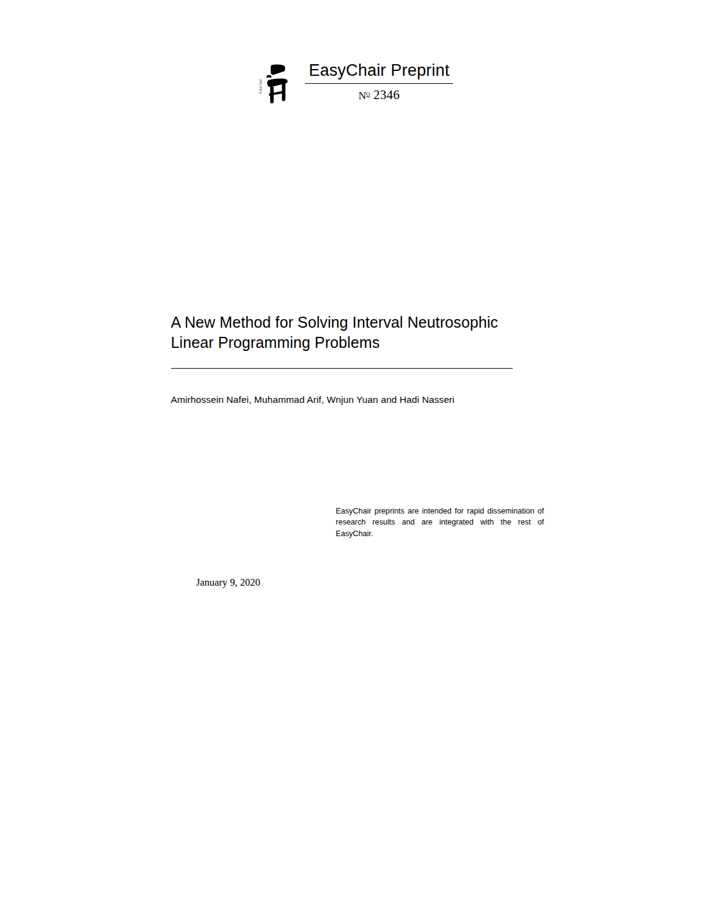EasyChair
EasyChair Preprint
No 2346
A New Method for Solving Interval Neutrosophic Linear Programming Problems
Amirhossein Nafei, Muhammad Arif, Wnjun Yuan and Hadi Nasseri
EasyChair preprints are intended for rapid dissemination of research results and are integrated with the rest of EasyChair.
January 9, 2020